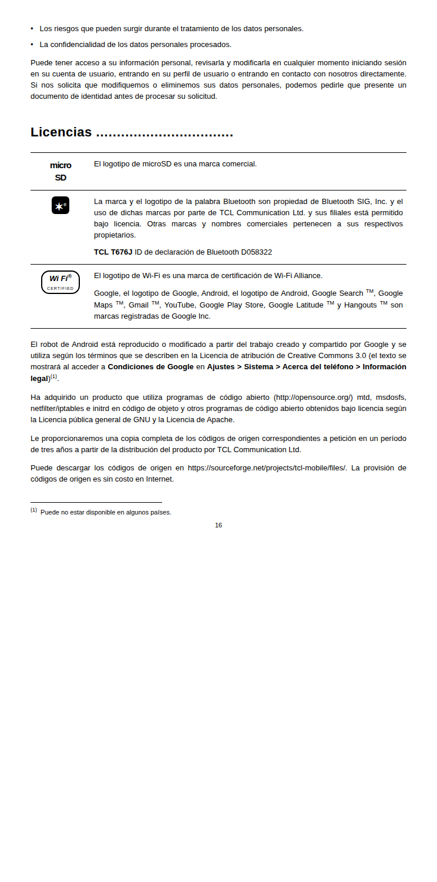Los riesgos que pueden surgir durante el tratamiento de los datos personales.
La confidencialidad de los datos personales procesados.
Puede tener acceso a su información personal, revisarla y modificarla en cualquier momento iniciando sesión en su cuenta de usuario, entrando en su perfil de usuario o entrando en contacto con nosotros directamente. Si nos solicita que modifiquemos o eliminemos sus datos personales, podemos pedirle que presente un documento de identidad antes de procesar su solicitud.
Licencias .................................
| micro SD | El logotipo de microSD es una marca comercial. |
| ✶ ® | La marca y el logotipo de la palabra Bluetooth son propiedad de Bluetooth SIG, Inc. y el uso de dichas marcas por parte de TCL Communication Ltd. y sus filiales está permitido bajo licencia. Otras marcas y nombres comerciales pertenecen a sus respectivos propietarios. TCL T676J ID de declaración de Bluetooth D058322 |
| Wi Fi ® CERTIFIED | El logotipo de Wi-Fi es una marca de certificación de Wi-Fi Alliance. Google, el logotipo de Google, Android, el logotipo de Android, Google Search TM , Google Maps TM , Gmail TM , YouTube, Google Play Store, Google Latitude TM y Hangouts TM son marcas registradas de Google Inc. |
El robot de Android está reproducido o modificado a partir del trabajo creado y compartido por Google y se utiliza según los términos que se describen en la Licencia de atribución de Creative Commons 3.0 (el texto se mostrará al acceder a Condiciones de Google en Ajustes > Sistema > Acerca del teléfono > Información legal)(1).
Ha adquirido un producto que utiliza programas de código abierto (http://opensource.org/) mtd, msdosfs, netfilter/iptables e initrd en código de objeto y otros programas de código abierto obtenidos bajo licencia según la Licencia pública general de GNU y la Licencia de Apache.
Le proporcionaremos una copia completa de los códigos de origen correspondientes a petición en un período de tres años a partir de la distribución del producto por TCL Communication Ltd.
Puede descargar los códigos de origen en https://sourceforge.net/projects/tcl-mobile/files/. La provisión de códigos de origen es sin costo en Internet.
(1) Puede no estar disponible en algunos países.
16